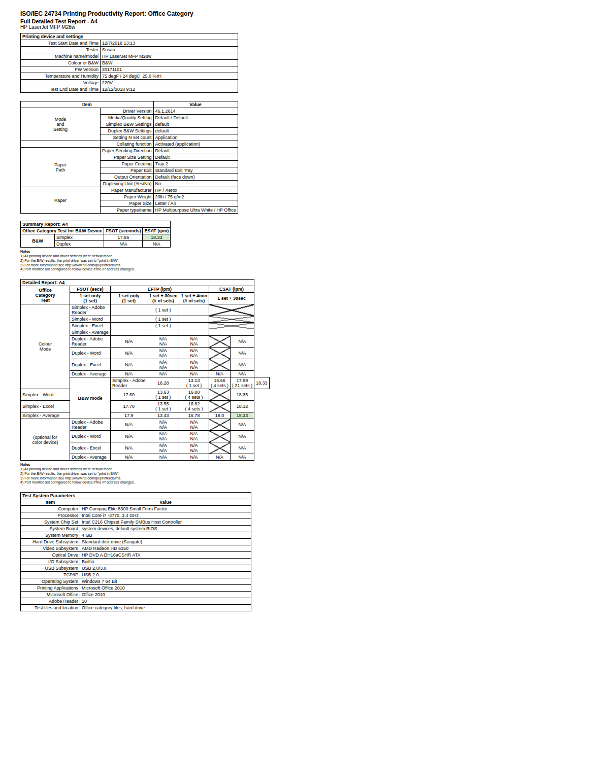ISO/IEC 24734 Printing Productivity Report: Office Category
Full Detailed Test Report - A4
HP LaserJet MFP M28w
| Printing device and settings |
| Test Start Date and Time | 12/7/2018 13:13 |
| Tester | Susan |
| Machine name/model | HP LaserJet MFP M28w |
| Colour or B&W | B&W |
| FW Version | 20171101 |
| Temperature and Humidity | 75 degF / 24 degC 25.0 %rH |
| Voltage | 220V |
| Test End Date and Time | 12/12/2018 9:12 |
| Item | Value |
| Mode and Setting | Driver Version | 46.1.2614 |
| Media/Quality Setting | Default / Default |
| Simplex B&W Settings | default |
| Duplex B&W Settings | default |
| Setting N set count | Application |
| | Collating function | Activated (application) |
| Paper Path | Paper Sending Direction | Default |
| Paper Size Setting | Default |
| Paper Feeding | Tray 2 |
| Paper Exit | Standard Exit Tray |
| Output Orientation | Default (face down) |
| Duplexing Unit (Yes/No) | No |
| Paper | Paper Manufacturer | HP / Xerox |
| Paper Weight | 20lb / 75 g/m2 |
| Paper Size | Letter / A4 |
| Paper type/name | HP Multipurpose Ultra White / HP Office |
| Summary Report: A4 |
| Office Category Test for B&W Device | FSOT (seconds) | ESAT (ipm) |
| B&W | Simplex | 17.86 | 18.33 |
| Duplex | N/A | N/A |
Notes
1) All printing device and driver settings were default mode.
2) For the B/W results, the print driver was set to "print in B/W".
3) For more information see http://www.hp.com/go/printerclaims.
4) Port monitor not configured to follow device if the IP address changes.
| Detailed Report: A4 |
| Office Category Test | FSOT (secs) | EFTP (ipm) | ESAT (ipm) |
| 1 set only (1 set) | 1 set only (1 set) | 1 set + 30sec (# of sets) | 1 set + 4min (# of sets) | 1 set + 30sec |
| Colour Mode | Simplex - Adobe Reader | | ( 1 set ) | | |
| Simplex - Word | | ( 1 set ) | | |
| Simplex - Excel | | ( 1 set ) | | |
| Simplex - Average | | | | |
| Duplex - Adobe Reader | N/A | N/A N/A | N/A N/A | | N/A |
| Duplex - Word | N/A | N/A N/A | N/A N/A | | N/A |
| Duplex - Excel | N/A | N/A N/A | N/A N/A | | N/A |
| Duplex - Average | N/A | N/A | N/A | N/A | N/A |
| B&W mode | Simplex - Adobe Reader | 18.28 | 13.13 ( 1 set ) | 16.66 ( 4 sets ) | 17.99 ( 21 sets ) | 18.33 |
| Simplex - Word | 17.60 | 13.63 ( 1 set ) | 16.88 ( 4 sets ) | | 18.35 |
| Simplex - Excel | 17.70 | 13.55 ( 1 set ) | 16.82 ( 4 sets ) | | 18.32 |
| Simplex - Average | 17.9 | 13.43 | 16.78 | 18.0 | 18.33 |
| (optional for color device) | Duplex - Adobe Reader | N/A | N/A N/A | N/A N/A | | N/A |
| Duplex - Word | N/A | N/A N/A | N/A N/A | | N/A |
| Duplex - Excel | N/A | N/A N/A | N/A N/A | | N/A |
| Duplex - Average | N/A | N/A | N/A | N/A | N/A |
Notes
1) All printing device and driver settings were default mode.
2) For the B/W results, the print driver was set to "print in B/W".
3) For more information see http://www.hp.com/go/printerclaims.
4) Port monitor not configured to follow device if the IP address changes.
| Test System Parameters |
| Item | Value |
| Computer | HP Compaq Elite 8300 Small Form Factor |
| Processor | Intel Core i7 -3770, 3.4 GHz |
| System Chip Set | Intel C216 Chipset Family SMBus Host Controller |
| System Board | system devices, default system BIOS |
| System Memory | 4 GB |
| Hard Drive Subsystem | Standard disk drive (Seagate) |
| Video Subsystem | AMD Radeon HD 6350 |
| Optical Drive | HP DVD A DH16aCSHR ATA |
| I/O Subsystem | Builtin |
| USB Subsystem | USB 2.0/3.0 |
| TCP/IP | USB 2.0 |
| Operating System | Windows 7 64 Bit |
| Printing Applications | Microsoft Office 2010 |
| Microsoft Office | Office 2010 |
| Adobe Reader | 10 |
| Test files and location | Office category files, hard drive |